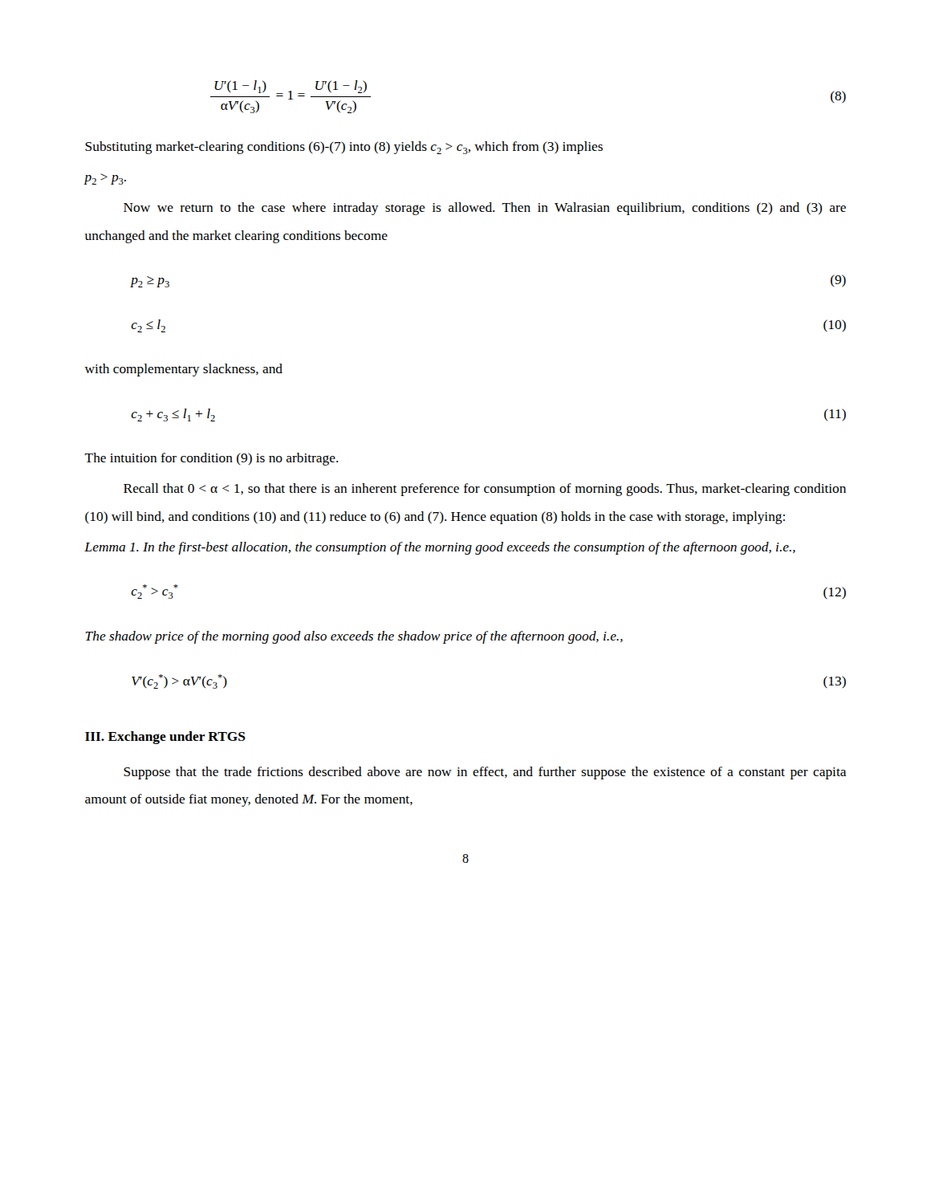U′(1 − l1) αV′(c3) = 1 = U′(1 − l2) V′(c2) (8)
Substituting market-clearing conditions (6)-(7) into (8) yields c2 > c3, which from (3) implies
p2 > p3.
Now we return to the case where intraday storage is allowed. Then in Walrasian equilibrium, conditions (2) and (3) are unchanged and the market clearing conditions become
p2 ≥ p3 (9)
c2 ≤ l2 (10)
with complementary slackness, and
c2 + c3 ≤ l1 + l2 (11)
The intuition for condition (9) is no arbitrage.
Recall that 0 < α < 1, so that there is an inherent preference for consumption of morning goods. Thus, market-clearing condition (10) will bind, and conditions (10) and (11) reduce to (6) and (7). Hence equation (8) holds in the case with storage, implying:
Lemma 1. In the first-best allocation, the consumption of the morning good exceeds the consumption of the afternoon good, i.e.,
c2* > c3* (12)
The shadow price of the morning good also exceeds the shadow price of the afternoon good, i.e.,
V′(c2*) > αV′(c3*) (13)
III. Exchange under RTGS
Suppose that the trade frictions described above are now in effect, and further suppose the existence of a constant per capita amount of outside fiat money, denoted M. For the moment,
8